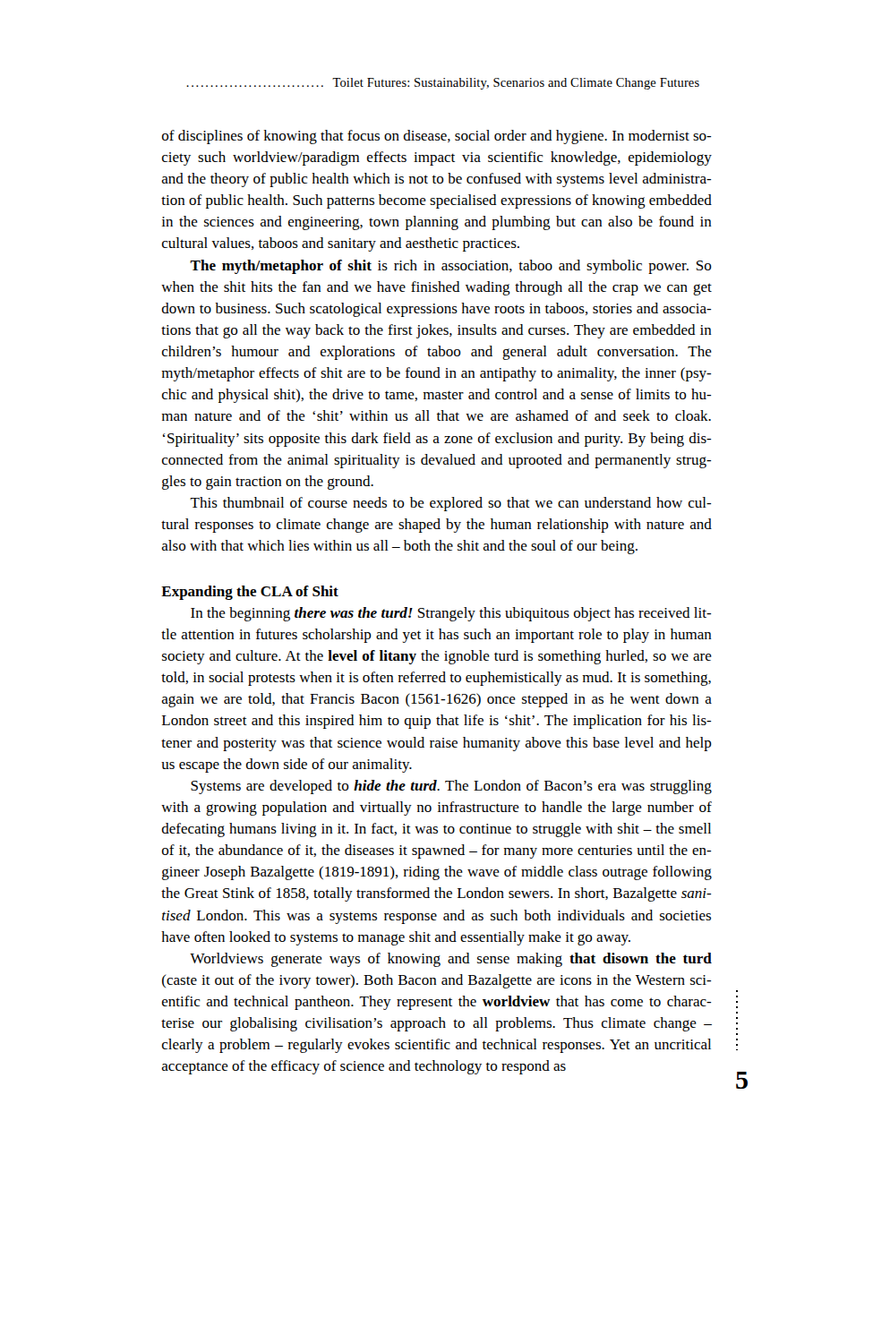............................. Toilet Futures: Sustainability, Scenarios and Climate Change Futures
of disciplines of knowing that focus on disease, social order and hygiene. In modernist society such worldview/paradigm effects impact via scientific knowledge, epidemiology and the theory of public health which is not to be confused with systems level administration of public health. Such patterns become specialised expressions of knowing embedded in the sciences and engineering, town planning and plumbing but can also be found in cultural values, taboos and sanitary and aesthetic practices.
The myth/metaphor of shit is rich in association, taboo and symbolic power. So when the shit hits the fan and we have finished wading through all the crap we can get down to business. Such scatological expressions have roots in taboos, stories and associations that go all the way back to the first jokes, insults and curses. They are embedded in children’s humour and explorations of taboo and general adult conversation. The myth/metaphor effects of shit are to be found in an antipathy to animality, the inner (psychic and physical shit), the drive to tame, master and control and a sense of limits to human nature and of the ‘shit’ within us all that we are ashamed of and seek to cloak. ‘Spirituality’ sits opposite this dark field as a zone of exclusion and purity. By being disconnected from the animal spirituality is devalued and uprooted and permanently struggles to gain traction on the ground.
This thumbnail of course needs to be explored so that we can understand how cultural responses to climate change are shaped by the human relationship with nature and also with that which lies within us all – both the shit and the soul of our being.
Expanding the CLA of Shit
In the beginning there was the turd! Strangely this ubiquitous object has received little attention in futures scholarship and yet it has such an important role to play in human society and culture. At the level of litany the ignoble turd is something hurled, so we are told, in social protests when it is often referred to euphemistically as mud. It is something, again we are told, that Francis Bacon (1561-1626) once stepped in as he went down a London street and this inspired him to quip that life is ‘shit’. The implication for his listener and posterity was that science would raise humanity above this base level and help us escape the down side of our animality.
Systems are developed to hide the turd. The London of Bacon’s era was struggling with a growing population and virtually no infrastructure to handle the large number of defecating humans living in it. In fact, it was to continue to struggle with shit – the smell of it, the abundance of it, the diseases it spawned – for many more centuries until the engineer Joseph Bazalgette (1819-1891), riding the wave of middle class outrage following the Great Stink of 1858, totally transformed the London sewers. In short, Bazalgette sanitised London. This was a systems response and as such both individuals and societies have often looked to systems to manage shit and essentially make it go away.
Worldviews generate ways of knowing and sense making that disown the turd (caste it out of the ivory tower). Both Bacon and Bazalgette are icons in the Western scientific and technical pantheon. They represent the worldview that has come to characterise our globalising civilisation’s approach to all problems. Thus climate change – clearly a problem – regularly evokes scientific and technical responses. Yet an uncritical acceptance of the efficacy of science and technology to respond as
5